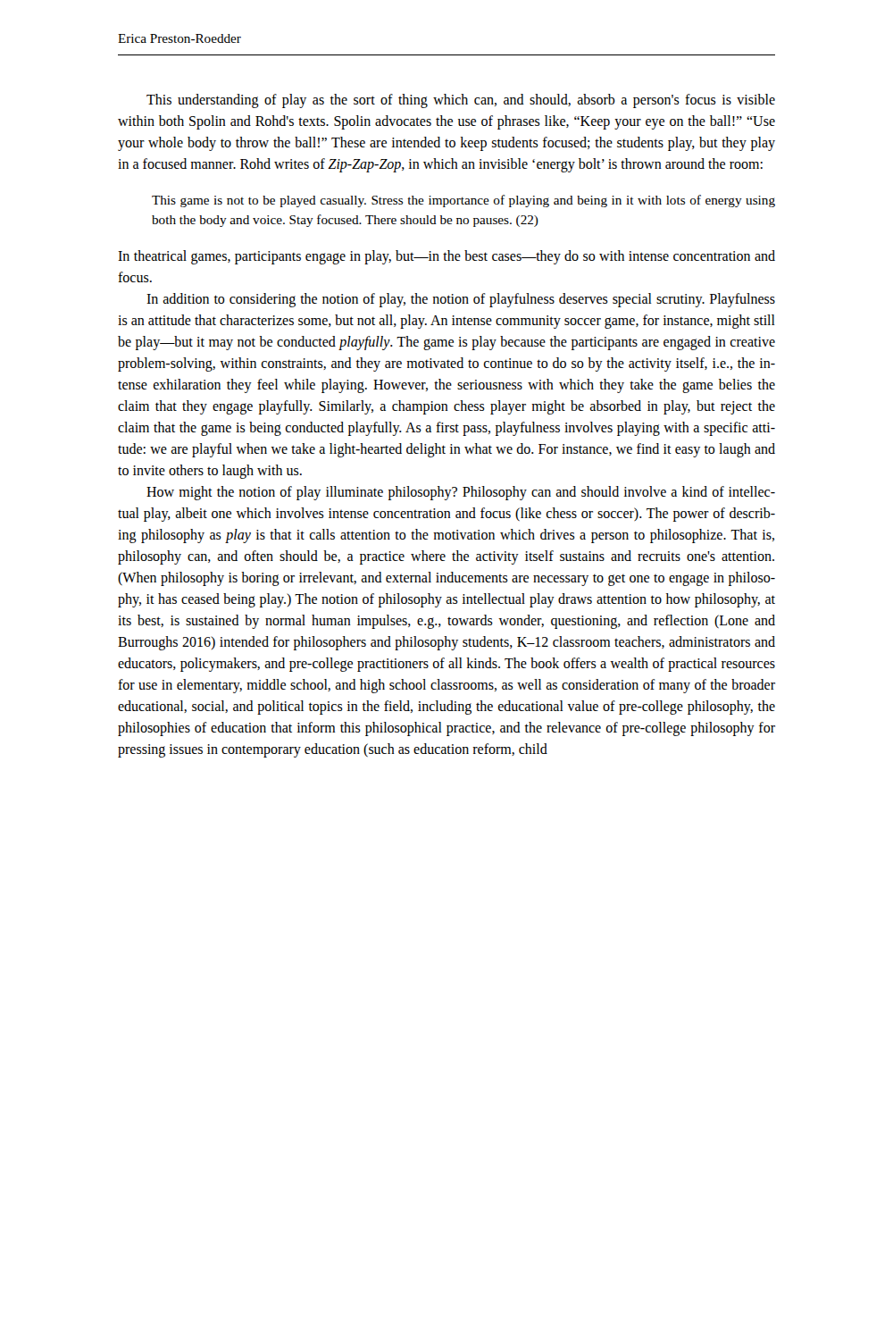Erica Preston-Roedder
This understanding of play as the sort of thing which can, and should, absorb a person's focus is visible within both Spolin and Rohd's texts. Spolin advocates the use of phrases like, “Keep your eye on the ball!” “Use your whole body to throw the ball!” These are intended to keep students focused; the students play, but they play in a focused manner. Rohd writes of Zip-Zap-Zop, in which an invisible ‘energy bolt’ is thrown around the room:
This game is not to be played casually. Stress the importance of playing and being in it with lots of energy using both the body and voice. Stay focused. There should be no pauses. (22)
In theatrical games, participants engage in play, but—in the best cases—they do so with intense concentration and focus.
In addition to considering the notion of play, the notion of playfulness deserves special scrutiny. Playfulness is an attitude that characterizes some, but not all, play. An intense community soccer game, for instance, might still be play—but it may not be conducted playfully. The game is play because the participants are engaged in creative problem-solving, within constraints, and they are motivated to continue to do so by the activity itself, i.e., the intense exhilaration they feel while playing. However, the seriousness with which they take the game belies the claim that they engage playfully. Similarly, a champion chess player might be absorbed in play, but reject the claim that the game is being conducted playfully. As a first pass, playfulness involves playing with a specific attitude: we are playful when we take a light-hearted delight in what we do. For instance, we find it easy to laugh and to invite others to laugh with us.
How might the notion of play illuminate philosophy? Philosophy can and should involve a kind of intellectual play, albeit one which involves intense concentration and focus (like chess or soccer). The power of describing philosophy as play is that it calls attention to the motivation which drives a person to philosophize. That is, philosophy can, and often should be, a practice where the activity itself sustains and recruits one's attention. (When philosophy is boring or irrelevant, and external inducements are necessary to get one to engage in philosophy, it has ceased being play.) The notion of philosophy as intellectual play draws attention to how philosophy, at its best, is sustained by normal human impulses, e.g., towards wonder, questioning, and reflection (Lone and Burroughs 2016) intended for philosophers and philosophy students, K–12 classroom teachers, administrators and educators, policymakers, and pre-college practitioners of all kinds. The book offers a wealth of practical resources for use in elementary, middle school, and high school classrooms, as well as consideration of many of the broader educational, social, and political topics in the field, including the educational value of pre-college philosophy, the philosophies of education that inform this philosophical practice, and the relevance of pre-college philosophy for pressing issues in contemporary education (such as education reform, child